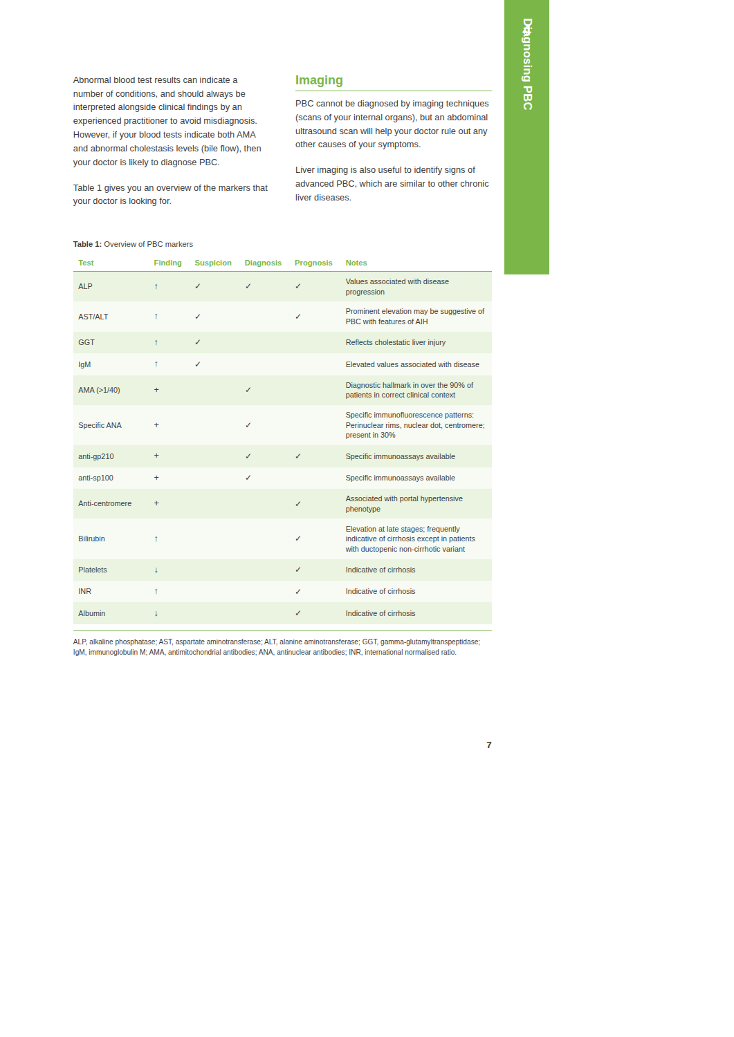4
Diagnosing PBC
Abnormal blood test results can indicate a number of conditions, and should always be interpreted alongside clinical findings by an experienced practitioner to avoid misdiagnosis. However, if your blood tests indicate both AMA and abnormal cholestasis levels (bile flow), then your doctor is likely to diagnose PBC.
Table 1 gives you an overview of the markers that your doctor is looking for.
Imaging
PBC cannot be diagnosed by imaging techniques (scans of your internal organs), but an abdominal ultrasound scan will help your doctor rule out any other causes of your symptoms.
Liver imaging is also useful to identify signs of advanced PBC, which are similar to other chronic liver diseases.
Table 1: Overview of PBC markers
| Test | Finding | Suspicion | Diagnosis | Prognosis | Notes |
| --- | --- | --- | --- | --- | --- |
| ALP | ↑ | ✓ | ✓ | ✓ | Values associated with disease progression |
| AST/ALT | ↑ | ✓ | | ✓ | Prominent elevation may be suggestive of PBC with features of AIH |
| GGT | ↑ | ✓ | | | Reflects cholestatic liver injury |
| IgM | ↑ | ✓ | | | Elevated values associated with disease |
| AMA (>1/40) | + | | ✓ | | Diagnostic hallmark in over the 90% of patients in correct clinical context |
| Specific ANA | + | | ✓ | | Specific immunofluorescence patterns: Perinuclear rims, nuclear dot, centromere; present in 30% |
| anti-gp210 | + | | ✓ | ✓ | Specific immunoassays available |
| anti-sp100 | + | | ✓ | | Specific immunoassays available |
| Anti-centromere | + | | | ✓ | Associated with portal hypertensive phenotype |
| Bilirubin | ↑ | | | ✓ | Elevation at late stages; frequently indicative of cirrhosis except in patients with ductopenic non-cirrhotic variant |
| Platelets | ↓ | | | ✓ | Indicative of cirrhosis |
| INR | ↑ | | | ✓ | Indicative of cirrhosis |
| Albumin | ↓ | | | ✓ | Indicative of cirrhosis |
ALP, alkaline phosphatase; AST, aspartate aminotransferase; ALT, alanine aminotransferase; GGT, gamma-glutamyltranspeptidase; IgM, immunoglobulin M; AMA, antimitochondrial antibodies; ANA, antinuclear antibodies; INR, international normalised ratio.
7